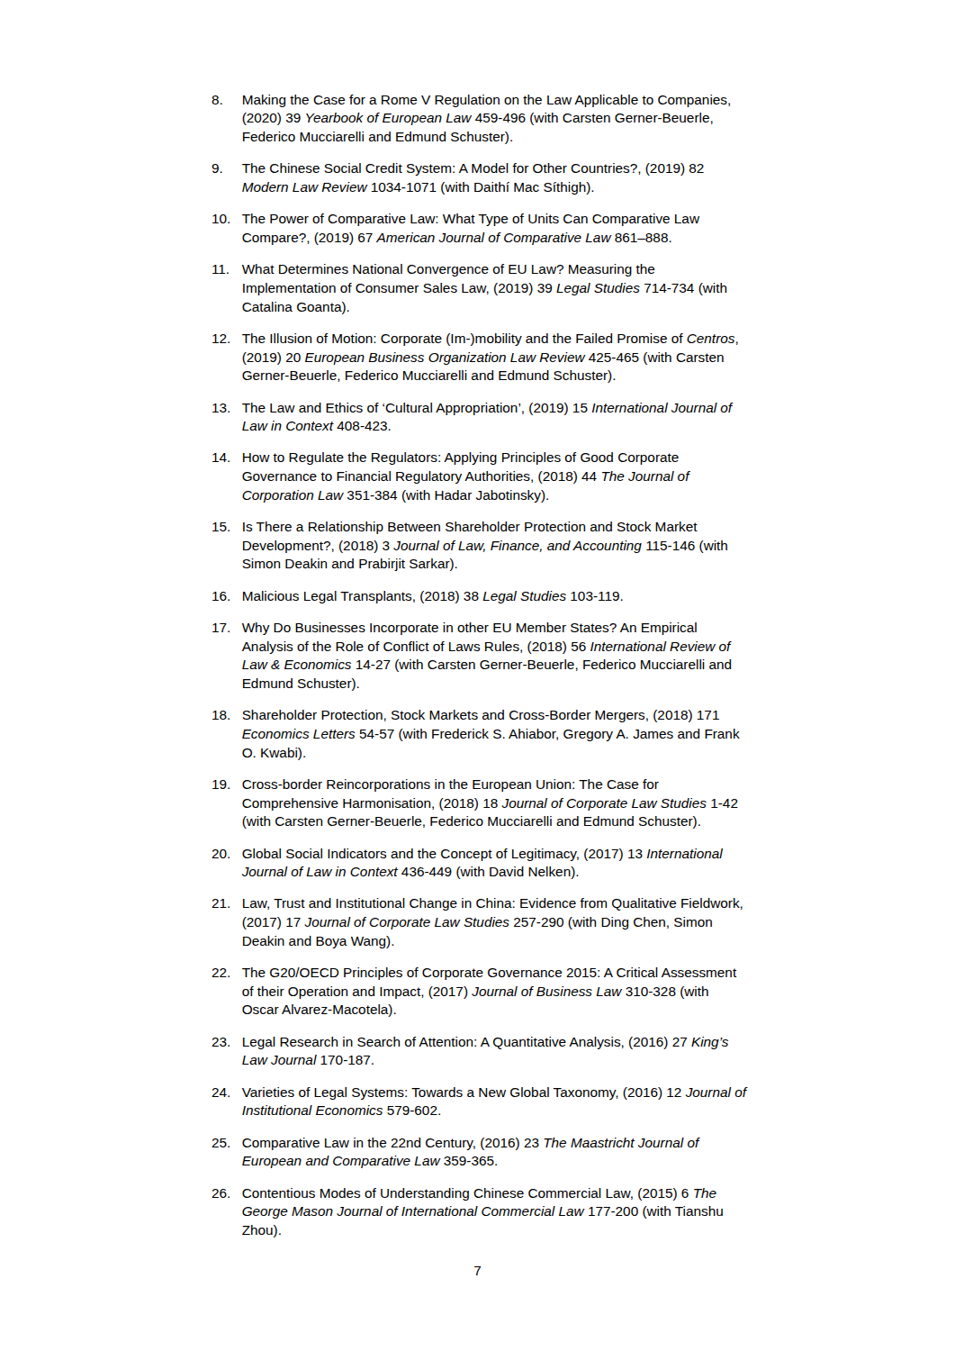Making the Case for a Rome V Regulation on the Law Applicable to Companies, (2020) 39 Yearbook of European Law 459-496 (with Carsten Gerner-Beuerle, Federico Mucciarelli and Edmund Schuster).
The Chinese Social Credit System: A Model for Other Countries?, (2019) 82 Modern Law Review 1034-1071 (with Daithí Mac Síthigh).
The Power of Comparative Law: What Type of Units Can Comparative Law Compare?, (2019) 67 American Journal of Comparative Law 861–888.
What Determines National Convergence of EU Law? Measuring the Implementation of Consumer Sales Law, (2019) 39 Legal Studies 714-734 (with Catalina Goanta).
The Illusion of Motion: Corporate (Im-)mobility and the Failed Promise of Centros, (2019) 20 European Business Organization Law Review 425-465 (with Carsten Gerner-Beuerle, Federico Mucciarelli and Edmund Schuster).
The Law and Ethics of ‘Cultural Appropriation’, (2019) 15 International Journal of Law in Context 408-423.
How to Regulate the Regulators: Applying Principles of Good Corporate Governance to Financial Regulatory Authorities, (2018) 44 The Journal of Corporation Law 351-384 (with Hadar Jabotinsky).
Is There a Relationship Between Shareholder Protection and Stock Market Development?, (2018) 3 Journal of Law, Finance, and Accounting 115-146 (with Simon Deakin and Prabirjit Sarkar).
Malicious Legal Transplants, (2018) 38 Legal Studies 103-119.
Why Do Businesses Incorporate in other EU Member States? An Empirical Analysis of the Role of Conflict of Laws Rules, (2018) 56 International Review of Law & Economics 14-27 (with Carsten Gerner-Beuerle, Federico Mucciarelli and Edmund Schuster).
Shareholder Protection, Stock Markets and Cross-Border Mergers, (2018) 171 Economics Letters 54-57 (with Frederick S. Ahiabor, Gregory A. James and Frank O. Kwabi).
Cross-border Reincorporations in the European Union: The Case for Comprehensive Harmonisation, (2018) 18 Journal of Corporate Law Studies 1-42 (with Carsten Gerner-Beuerle, Federico Mucciarelli and Edmund Schuster).
Global Social Indicators and the Concept of Legitimacy, (2017) 13 International Journal of Law in Context 436-449 (with David Nelken).
Law, Trust and Institutional Change in China: Evidence from Qualitative Fieldwork, (2017) 17 Journal of Corporate Law Studies 257-290 (with Ding Chen, Simon Deakin and Boya Wang).
The G20/OECD Principles of Corporate Governance 2015: A Critical Assessment of their Operation and Impact, (2017) Journal of Business Law 310-328 (with Oscar Alvarez-Macotela).
Legal Research in Search of Attention: A Quantitative Analysis, (2016) 27 King’s Law Journal 170-187.
Varieties of Legal Systems: Towards a New Global Taxonomy, (2016) 12 Journal of Institutional Economics 579-602.
Comparative Law in the 22nd Century, (2016) 23 The Maastricht Journal of European and Comparative Law 359-365.
Contentious Modes of Understanding Chinese Commercial Law, (2015) 6 The George Mason Journal of International Commercial Law 177-200 (with Tianshu Zhou).
7